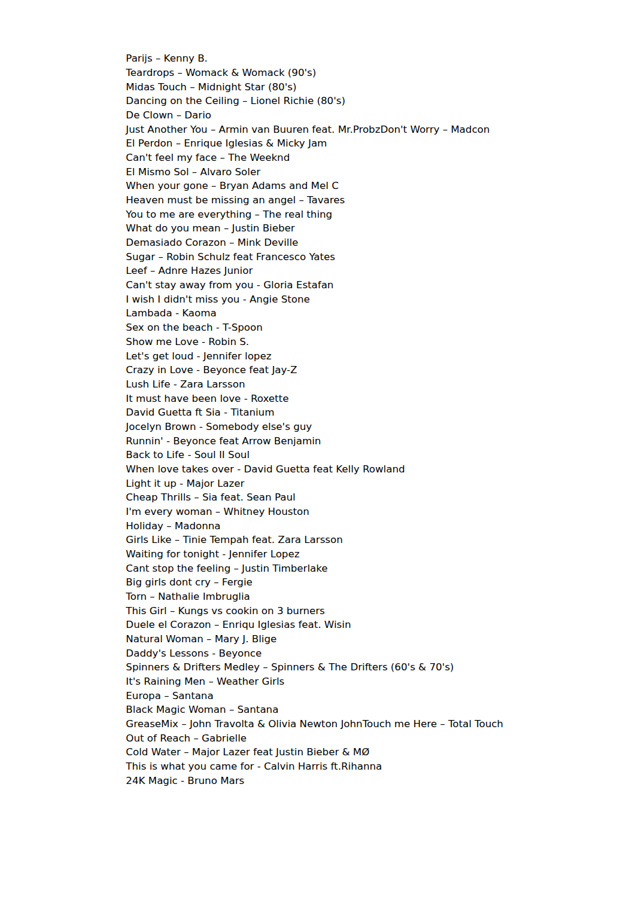Parijs – Kenny B.
Teardrops – Womack & Womack (90's)
Midas Touch – Midnight Star (80's)
Dancing on the Ceiling – Lionel Richie (80's)
De Clown – Dario
Just Another You – Armin van Buuren feat. Mr.ProbzDon't Worry – Madcon
El Perdon – Enrique Iglesias & Micky Jam
Can't feel my face – The Weeknd
El Mismo Sol – Alvaro Soler
When your gone – Bryan Adams and Mel C
Heaven must be missing an angel – Tavares
You to me are everything – The real thing
What do you mean – Justin Bieber
Demasiado Corazon – Mink Deville
Sugar – Robin Schulz feat Francesco Yates
Leef – Adnre Hazes Junior
Can't stay away from you - Gloria Estafan
I wish I didn't miss you - Angie Stone
Lambada - Kaoma
Sex on the beach - T-Spoon
Show me Love - Robin S.
Let's get loud - Jennifer lopez
Crazy in Love - Beyonce feat Jay-Z
Lush Life - Zara Larsson
It must have been love - Roxette
David Guetta ft Sia - Titanium
Jocelyn Brown - Somebody else's guy
Runnin' - Beyonce feat Arrow Benjamin
Back to Life - Soul II Soul
When love takes over - David Guetta feat Kelly Rowland
Light it up - Major Lazer
Cheap Thrills – Sia feat. Sean Paul
I'm every woman – Whitney Houston
Holiday – Madonna
Girls Like – Tinie Tempah feat. Zara Larsson
Waiting for tonight - Jennifer Lopez
Cant stop the feeling – Justin Timberlake
Big girls dont cry – Fergie
Torn – Nathalie Imbruglia
This Girl – Kungs vs cookin on 3 burners
Duele el Corazon – Enriqu Iglesias feat. Wisin
Natural Woman – Mary J. Blige
Daddy's Lessons - Beyonce
Spinners & Drifters Medley – Spinners & The Drifters (60's & 70's)
It's Raining Men – Weather Girls
Europa – Santana
Black Magic Woman – Santana
GreaseMix – John Travolta & Olivia Newton JohnTouch me Here – Total Touch
Out of Reach – Gabrielle
Cold Water – Major Lazer feat Justin Bieber & MØ
This is what you came for - Calvin Harris ft.Rihanna
24K Magic - Bruno Mars